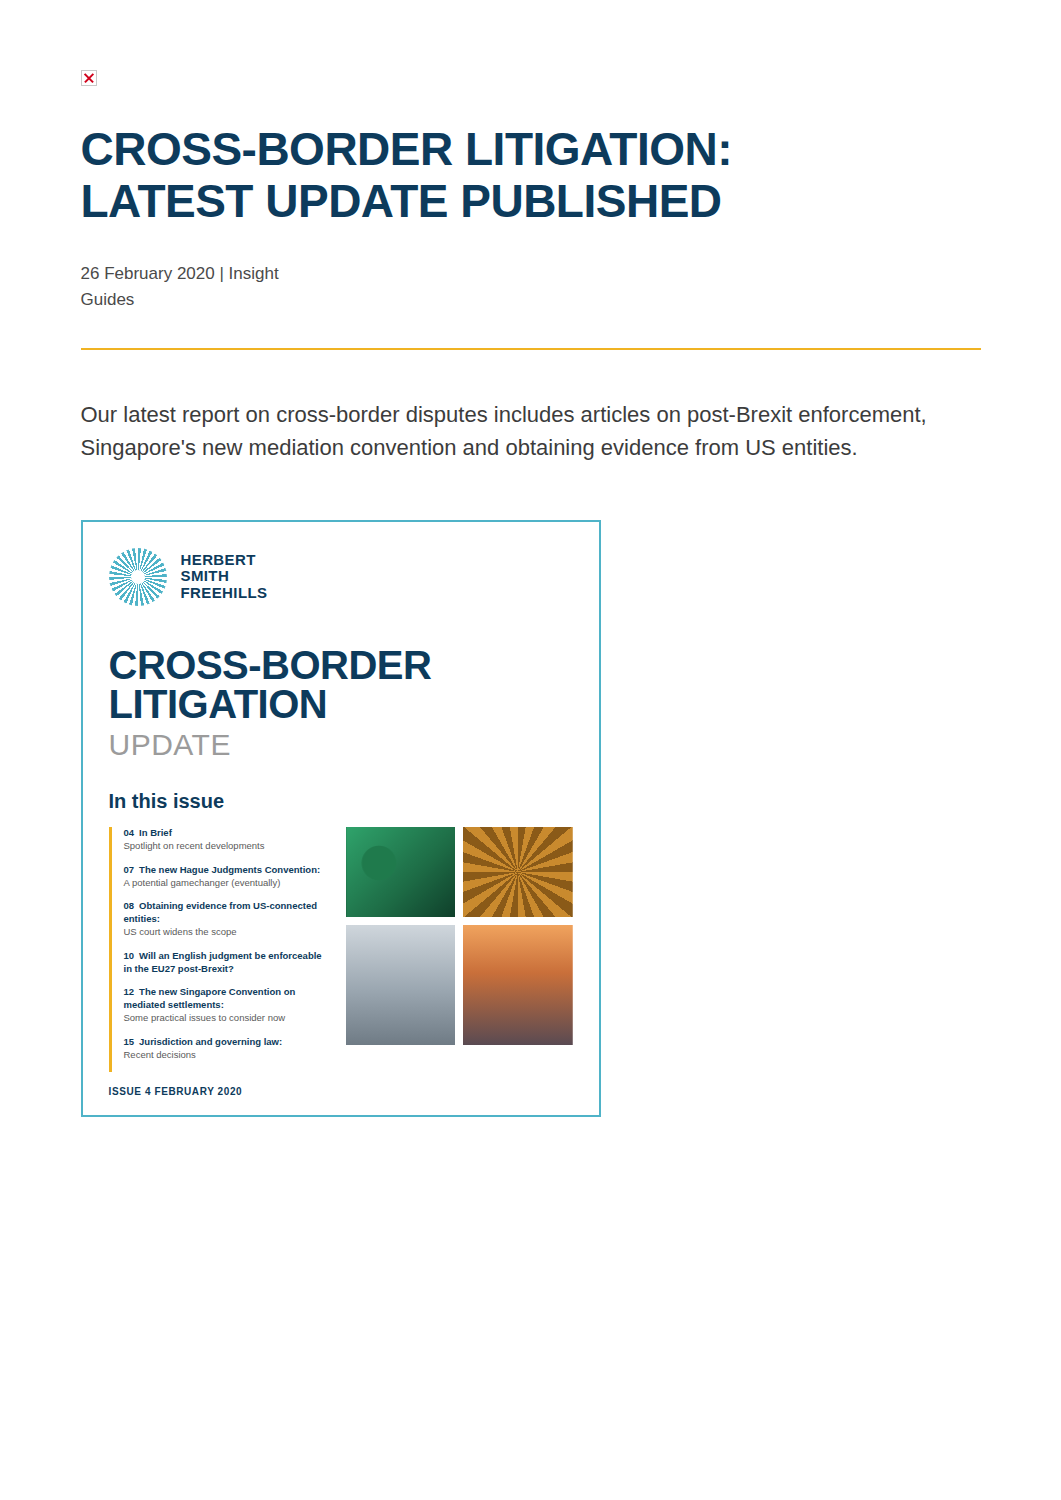Cross-border litigation: latest update published
26 February 2020 | Insight
Guides
Our latest report on cross-border disputes includes articles on post-Brexit enforcement, Singapore's new mediation convention and obtaining evidence from US entities.
HERBERT
SMITH
FREEHILLS
CROSS-BORDER
LITIGATION
UPDATE
In this issue
04 In Brief Spotlight on recent developments
07 The new Hague Judgments Convention: A potential gamechanger (eventually)
08 Obtaining evidence from US-connected entities: US court widens the scope
10 Will an English judgment be enforceable in the EU27 post-Brexit?
12 The new Singapore Convention on mediated settlements: Some practical issues to consider now
15 Jurisdiction and governing law: Recent decisions
ISSUE 4 FEBRUARY 2020